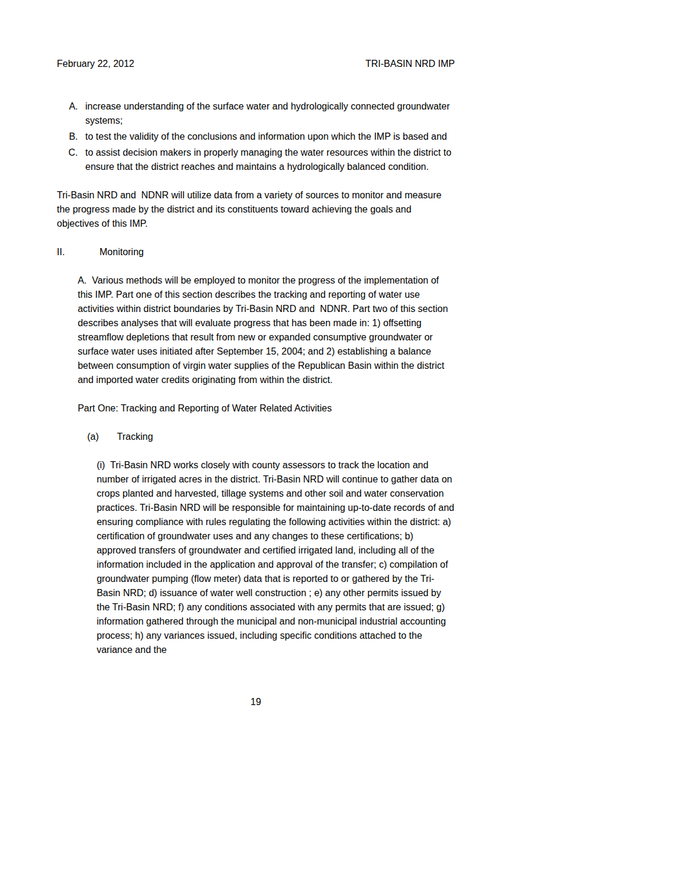February 22, 2012 TRI-BASIN NRD IMP
increase understanding of the surface water and hydrologically connected groundwater systems;
to test the validity of the conclusions and information upon which the IMP is based and
to assist decision makers in properly managing the water resources within the district to ensure that the district reaches and maintains a hydrologically balanced condition.
Tri-Basin NRD and NDNR will utilize data from a variety of sources to monitor and measure the progress made by the district and its constituents toward achieving the goals and objectives of this IMP.
II. Monitoring
A. Various methods will be employed to monitor the progress of the implementation of this IMP. Part one of this section describes the tracking and reporting of water use activities within district boundaries by Tri-Basin NRD and NDNR. Part two of this section describes analyses that will evaluate progress that has been made in: 1) offsetting streamflow depletions that result from new or expanded consumptive groundwater or surface water uses initiated after September 15, 2004; and 2) establishing a balance between consumption of virgin water supplies of the Republican Basin within the district and imported water credits originating from within the district.
Part One: Tracking and Reporting of Water Related Activities
(a) Tracking
(i) Tri-Basin NRD works closely with county assessors to track the location and number of irrigated acres in the district. Tri-Basin NRD will continue to gather data on crops planted and harvested, tillage systems and other soil and water conservation practices. Tri-Basin NRD will be responsible for maintaining up-to-date records of and ensuring compliance with rules regulating the following activities within the district: a) certification of groundwater uses and any changes to these certifications; b) approved transfers of groundwater and certified irrigated land, including all of the information included in the application and approval of the transfer; c) compilation of groundwater pumping (flow meter) data that is reported to or gathered by the Tri-Basin NRD; d) issuance of water well construction ; e) any other permits issued by the Tri-Basin NRD; f) any conditions associated with any permits that are issued; g) information gathered through the municipal and non-municipal industrial accounting process; h) any variances issued, including specific conditions attached to the variance and the
19